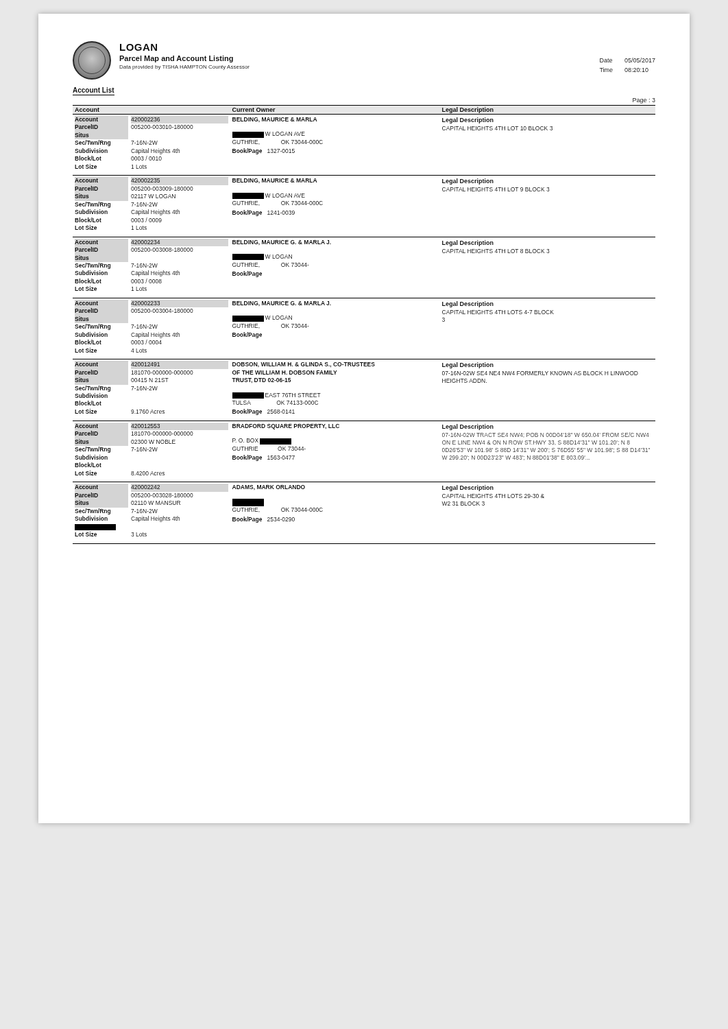LOGAN
Parcel Map and Account Listing
Data provided by TISHA HAMPTON County Assessor
Date 05/05/2017
Time 08:20:10
Account List
Page : 3
| Account | Current Owner | Legal Description |
| --- | --- | --- |
| Account 420002236 ParcelID 005200-003010-180000 Situs Sec/Twn/Rng 7-16N-2W Subdivision Capital Heights 4th Block/Lot 0003 / 0010 Lot Size 1 Lots | BELDING, MAURICE & MARLA W LOGAN AVE GUTHRIE, OK 73044-000C Book/Page 1327-0015 | Legal Description CAPITAL HEIGHTS 4TH LOT 10 BLOCK 3 |
| Account 420002235 ParcelID 005200-003009-180000 Situs 02117 W LOGAN Sec/Twn/Rng 7-16N-2W Subdivision Capital Heights 4th Block/Lot 0003 / 0009 Lot Size 1 Lots | BELDING, MAURICE & MARLA W LOGAN AVE GUTHRIE, OK 73044-000C Book/Page 1241-0039 | Legal Description CAPITAL HEIGHTS 4TH LOT 9 BLOCK 3 |
| Account 420002234 ParcelID 005200-003008-180000 Situs Sec/Twn/Rng 7-16N-2W Subdivision Capital Heights 4th Block/Lot 0003 / 0008 Lot Size 1 Lots | BELDING, MAURICE G. & MARLA J. W LOGAN GUTHRIE, OK 73044- Book/Page | Legal Description CAPITAL HEIGHTS 4TH LOT 8 BLOCK 3 |
| Account 420002233 ParcelID 005200-003004-180000 Situs Sec/Twn/Rng 7-16N-2W Subdivision Capital Heights 4th Block/Lot 0003 / 0004 Lot Size 4 Lots | BELDING, MAURICE G. & MARLA J. W LOGAN GUTHRIE, OK 73044- Book/Page | Legal Description CAPITAL HEIGHTS 4TH LOTS 4-7 BLOCK 3 |
| Account 420012491 ParcelID 181070-000000-000000 Situs 00415 N 21ST Sec/Twn/Rng 7-16N-2W Subdivision Block/Lot Lot Size 9.1760 Acres | DOBSON, WILLIAM H. & GLINDA S., CO-TRUSTEES OF THE WILLIAM H. DOBSON FAMILY TRUST, DTD 02-06-15 EAST 76TH STREET TULSA OK 74133-000C Book/Page 2568-0141 | Legal Description 07-16N-02W SE4 NE4 NW4 FORMERLY KNOWN AS BLOCK H LINWOOD HEIGHTS ADDN. |
| Account 420012553 ParcelID 181070-000000-000000 Situs 02300 W NOBLE Sec/Twn/Rng 7-16N-2W Subdivision Block/Lot Lot Size 8.4200 Acres | BRADFORD SQUARE PROPERTY, LLC P. O. BOX GUTHRIE OK 73044- Book/Page 1563-0477 | Legal Description 07-16N-02W TRACT SE4 NW4; POB N 00D04'18" W 650.04' FROM SE/C NW4 ON E LINE NW4 & ON N ROW ST.HWY 33, S 88D14'31" W 101.20'; N 8 0D26'53" W 101.98' S 88D 14'31" W 200'; S 76D55' 55" W 101.98'; S 88 D14'31" W 299.20'; N 00D23'23" W 483'; N 88D01'38" E 803.09'... |
| Account 420002242 ParcelID 005200-003028-180000 Situs 02110 W MANSUR Sec/Twn/Rng 7-16N-2W Subdivision Capital Heights 4th Lot Size 3 Lots | ADAMS, MARK ORLANDO GUTHRIE, OK 73044-000C Book/Page 2534-0290 | Legal Description CAPITAL HEIGHTS 4TH LOTS 29-30 & W2 31 BLOCK 3 |